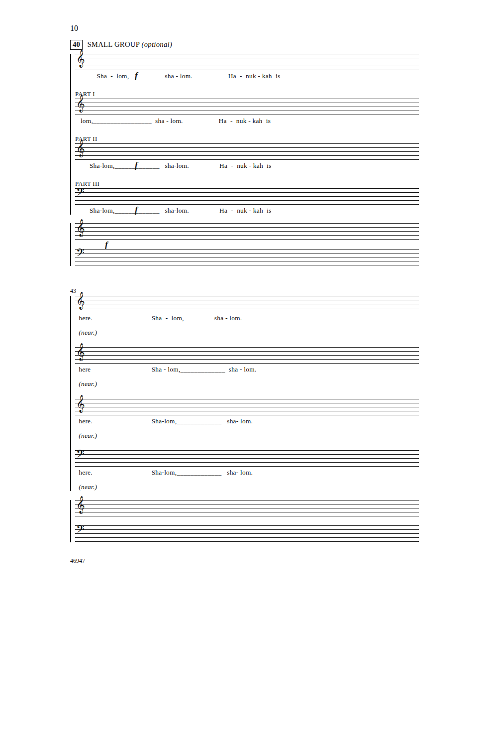10
40 SMALL GROUP (optional)
𝄞 f
Sha - lom, sha - lom. Ha - nuk - kah is
PART I
𝄞
lom,_________________ sha - lom. Ha - nuk - kah is
PART II
𝄞 f
Sha-lom,_____________ sha-lom. Ha - nuk - kah is
PART III
𝄢 f
Sha-lom,_____________ sha-lom. Ha - nuk - kah is
𝄞 f
𝄢
43
𝄞
here. Sha - lom, sha - lom.
(near.)
𝄞
here Sha - lom,_____________ sha - lom.
(near.)
𝄞
here. Sha-lom,_____________ sha- lom.
(near.)
𝄢
here. Sha-lom,_____________ sha- lom.
(near.)
𝄞
𝄢
46947
Preview watermark text appears repeatedly across this page: “PREVIEW”, “Preview Only”, “Legal Use Requires Purchase”.